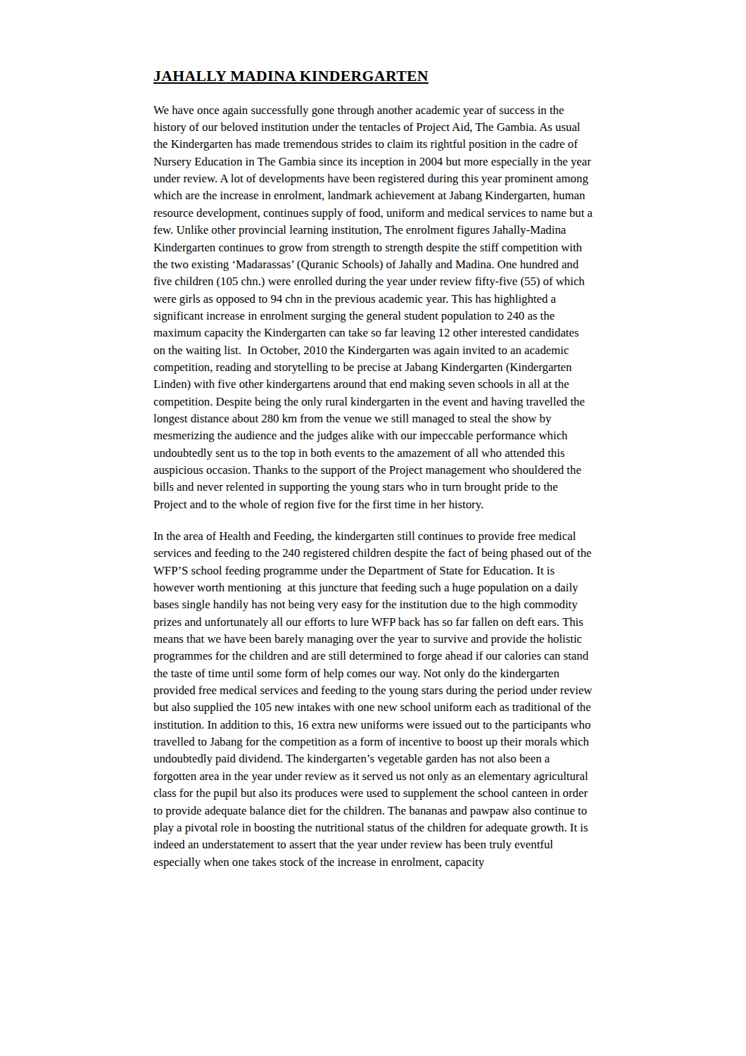JAHALLY MADINA KINDERGARTEN
We have once again successfully gone through another academic year of success in the history of our beloved institution under the tentacles of Project Aid, The Gambia. As usual the Kindergarten has made tremendous strides to claim its rightful position in the cadre of Nursery Education in The Gambia since its inception in 2004 but more especially in the year under review. A lot of developments have been registered during this year prominent among which are the increase in enrolment, landmark achievement at Jabang Kindergarten, human resource development, continues supply of food, uniform and medical services to name but a few. Unlike other provincial learning institution, The enrolment figures Jahally-Madina Kindergarten continues to grow from strength to strength despite the stiff competition with the two existing ‘Madarassas’ (Quranic Schools) of Jahally and Madina. One hundred and five children (105 chn.) were enrolled during the year under review fifty-five (55) of which were girls as opposed to 94 chn in the previous academic year. This has highlighted a significant increase in enrolment surging the general student population to 240 as the maximum capacity the Kindergarten can take so far leaving 12 other interested candidates on the waiting list. In October, 2010 the Kindergarten was again invited to an academic competition, reading and storytelling to be precise at Jabang Kindergarten (Kindergarten Linden) with five other kindergartens around that end making seven schools in all at the competition. Despite being the only rural kindergarten in the event and having travelled the longest distance about 280 km from the venue we still managed to steal the show by mesmerizing the audience and the judges alike with our impeccable performance which undoubtedly sent us to the top in both events to the amazement of all who attended this auspicious occasion. Thanks to the support of the Project management who shouldered the bills and never relented in supporting the young stars who in turn brought pride to the Project and to the whole of region five for the first time in her history.
In the area of Health and Feeding, the kindergarten still continues to provide free medical services and feeding to the 240 registered children despite the fact of being phased out of the WFP’S school feeding programme under the Department of State for Education. It is however worth mentioning at this juncture that feeding such a huge population on a daily bases single handily has not being very easy for the institution due to the high commodity prizes and unfortunately all our efforts to lure WFP back has so far fallen on deft ears. This means that we have been barely managing over the year to survive and provide the holistic programmes for the children and are still determined to forge ahead if our calories can stand the taste of time until some form of help comes our way. Not only do the kindergarten provided free medical services and feeding to the young stars during the period under review but also supplied the 105 new intakes with one new school uniform each as traditional of the institution. In addition to this, 16 extra new uniforms were issued out to the participants who travelled to Jabang for the competition as a form of incentive to boost up their morals which undoubtedly paid dividend. The kindergarten’s vegetable garden has not also been a forgotten area in the year under review as it served us not only as an elementary agricultural class for the pupil but also its produces were used to supplement the school canteen in order to provide adequate balance diet for the children. The bananas and pawpaw also continue to play a pivotal role in boosting the nutritional status of the children for adequate growth. It is indeed an understatement to assert that the year under review has been truly eventful especially when one takes stock of the increase in enrolment, capacity